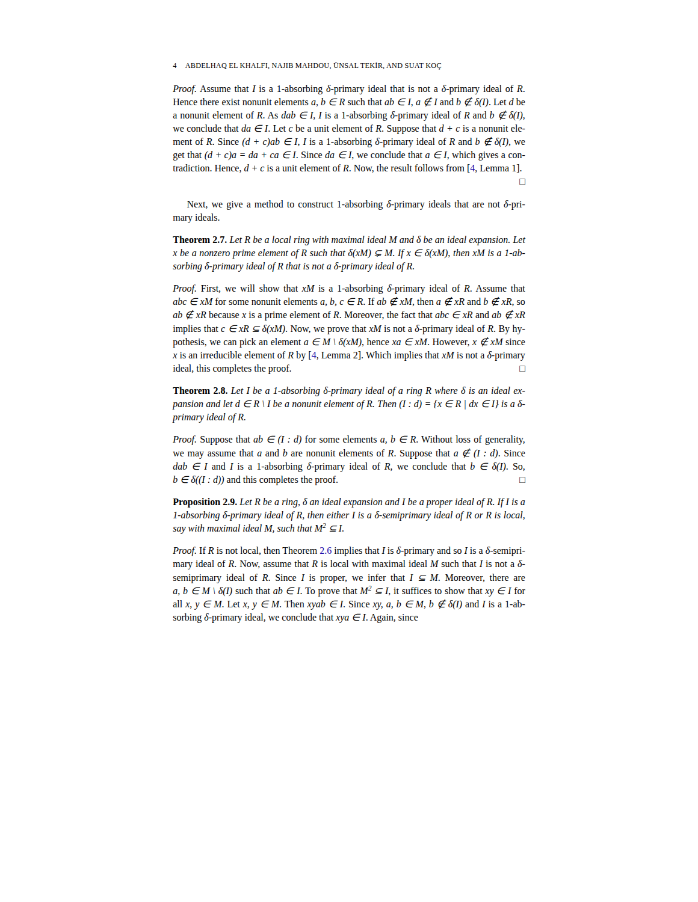4 ABDELHAQ EL KHALFI, NAJIB MAHDOU, ÜNSAL TEKİR, AND SUAT KOÇ
Proof. Assume that I is a 1-absorbing δ-primary ideal that is not a δ-primary ideal of R. Hence there exist nonunit elements a, b ∈ R such that ab ∈ I, a ∉ I and b ∉ δ(I). Let d be a nonunit element of R. As dab ∈ I, I is a 1-absorbing δ-primary ideal of R and b ∉ δ(I), we conclude that da ∈ I. Let c be a unit element of R. Suppose that d + c is a nonunit element of R. Since (d + c)ab ∈ I, I is a 1-absorbing δ-primary ideal of R and b ∉ δ(I), we get that (d + c)a = da + ca ∈ I. Since da ∈ I, we conclude that a ∈ I, which gives a contradiction. Hence, d + c is a unit element of R. Now, the result follows from [4, Lemma 1].□
Next, we give a method to construct 1-absorbing δ-primary ideals that are not δ-primary ideals.
Theorem 2.7. Let R be a local ring with maximal ideal M and δ be an ideal expansion. Let x be a nonzero prime element of R such that δ(xM) ⊊ M. If x ∈ δ(xM), then xM is a 1-absorbing δ-primary ideal of R that is not a δ-primary ideal of R.
Proof. First, we will show that xM is a 1-absorbing δ-primary ideal of R. Assume that abc ∈ xM for some nonunit elements a, b, c ∈ R. If ab ∉ xM, then a ∉ xR and b ∉ xR, so ab ∉ xR because x is a prime element of R. Moreover, the fact that abc ∈ xR and ab ∉ xR implies that c ∈ xR ⊆ δ(xM). Now, we prove that xM is not a δ-primary ideal of R. By hypothesis, we can pick an element a ∈ M \ δ(xM), hence xa ∈ xM. However, x ∉ xM since x is an irreducible element of R by [4, Lemma 2]. Which implies that xM is not a δ-primary ideal, this completes the proof.□
Theorem 2.8. Let I be a 1-absorbing δ-primary ideal of a ring R where δ is an ideal expansion and let d ∈ R \ I be a nonunit element of R. Then (I : d) = {x ∈ R | dx ∈ I} is a δ-primary ideal of R.
Proof. Suppose that ab ∈ (I : d) for some elements a, b ∈ R. Without loss of generality, we may assume that a and b are nonunit elements of R. Suppose that a ∉ (I : d). Since dab ∈ I and I is a 1-absorbing δ-primary ideal of R, we conclude that b ∈ δ(I). So, b ∈ δ((I : d)) and this completes the proof.□
Proposition 2.9. Let R be a ring, δ an ideal expansion and I be a proper ideal of R. If I is a 1-absorbing δ-primary ideal of R, then either I is a δ-semiprimary ideal of R or R is local, say with maximal ideal M, such that M2 ⊆ I.
Proof. If R is not local, then Theorem 2.6 implies that I is δ-primary and so I is a δ-semiprimary ideal of R. Now, assume that R is local with maximal ideal M such that I is not a δ-semiprimary ideal of R. Since I is proper, we infer that I ⊆ M. Moreover, there are a, b ∈ M \ δ(I) such that ab ∈ I. To prove that M2 ⊆ I, it suffices to show that xy ∈ I for all x, y ∈ M. Let x, y ∈ M. Then xyab ∈ I. Since xy, a, b ∈ M, b ∉ δ(I) and I is a 1-absorbing δ-primary ideal, we conclude that xya ∈ I. Again, since